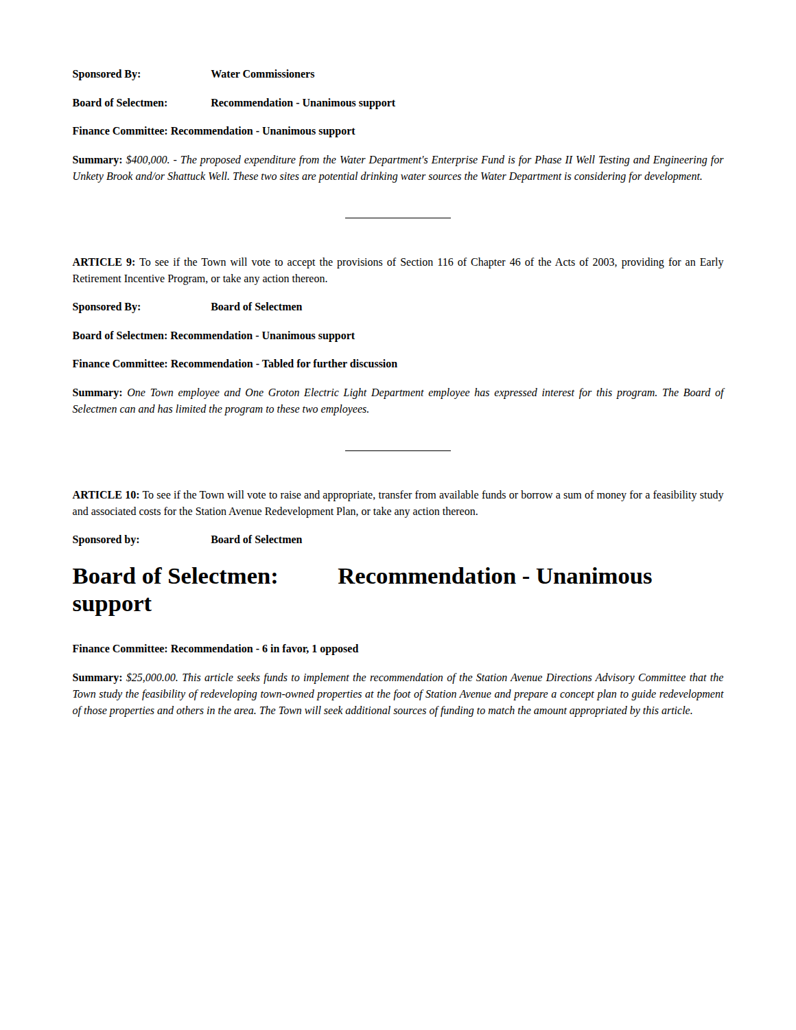Sponsored By: Water Commissioners
Board of Selectmen: Recommendation - Unanimous support
Finance Committee: Recommendation - Unanimous support
Summary: $400,000. - The proposed expenditure from the Water Department's Enterprise Fund is for Phase II Well Testing and Engineering for Unkety Brook and/or Shattuck Well. These two sites are potential drinking water sources the Water Department is considering for development.
ARTICLE 9: To see if the Town will vote to accept the provisions of Section 116 of Chapter 46 of the Acts of 2003, providing for an Early Retirement Incentive Program, or take any action thereon.
Sponsored By: Board of Selectmen
Board of Selectmen: Recommendation - Unanimous support
Finance Committee: Recommendation - Tabled for further discussion
Summary: One Town employee and One Groton Electric Light Department employee has expressed interest for this program. The Board of Selectmen can and has limited the program to these two employees.
ARTICLE 10: To see if the Town will vote to raise and appropriate, transfer from available funds or borrow a sum of money for a feasibility study and associated costs for the Station Avenue Redevelopment Plan, or take any action thereon.
Sponsored by: Board of Selectmen
Board of Selectmen: Recommendation - Unanimous support
Finance Committee: Recommendation - 6 in favor, 1 opposed
Summary: $25,000.00. This article seeks funds to implement the recommendation of the Station Avenue Directions Advisory Committee that the Town study the feasibility of redeveloping town-owned properties at the foot of Station Avenue and prepare a concept plan to guide redevelopment of those properties and others in the area. The Town will seek additional sources of funding to match the amount appropriated by this article.